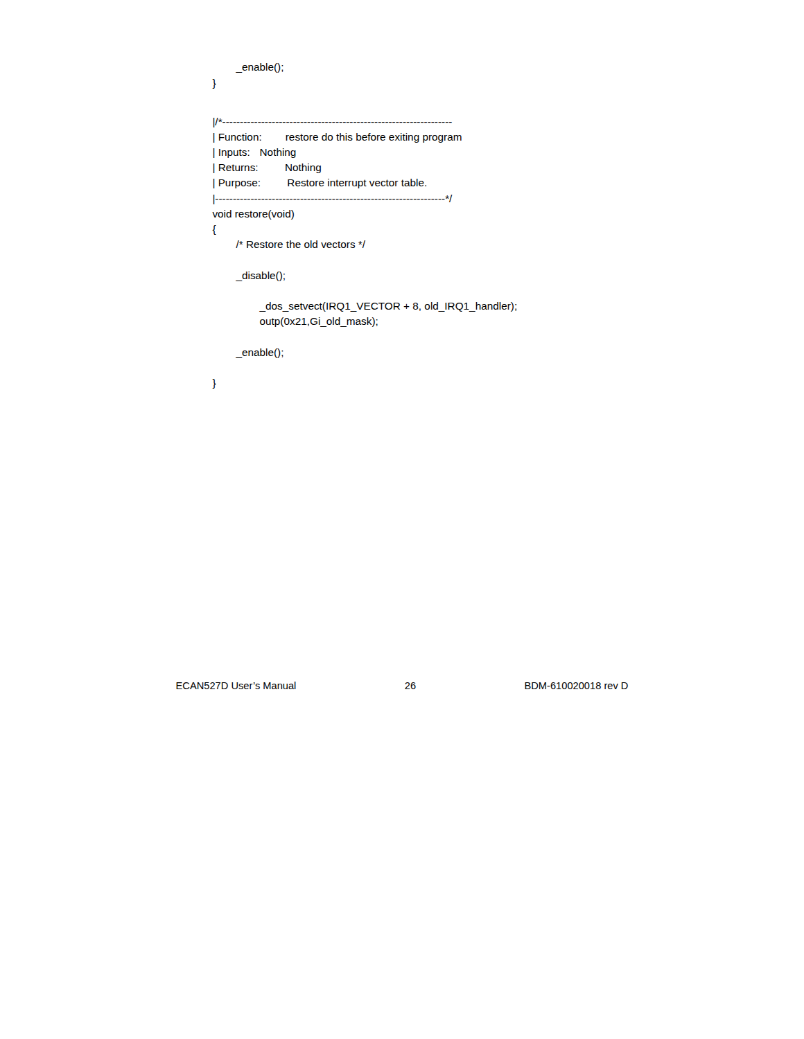_enable();
}
|/*-----------------------------------------------------------------
| Function:        restore do this before exiting program
| Inputs:	Nothing
| Returns:         Nothing
| Purpose:         Restore interrupt vector table.
|-----------------------------------------------------------------*/
void restore(void)
{
        /* Restore the old vectors */

        _disable();

                _dos_setvect(IRQ1_VECTOR + 8, old_IRQ1_handler);
                outp(0x21,Gi_old_mask);

        _enable();

}
ECAN527D User’s Manual
26
BDM-610020018 rev D